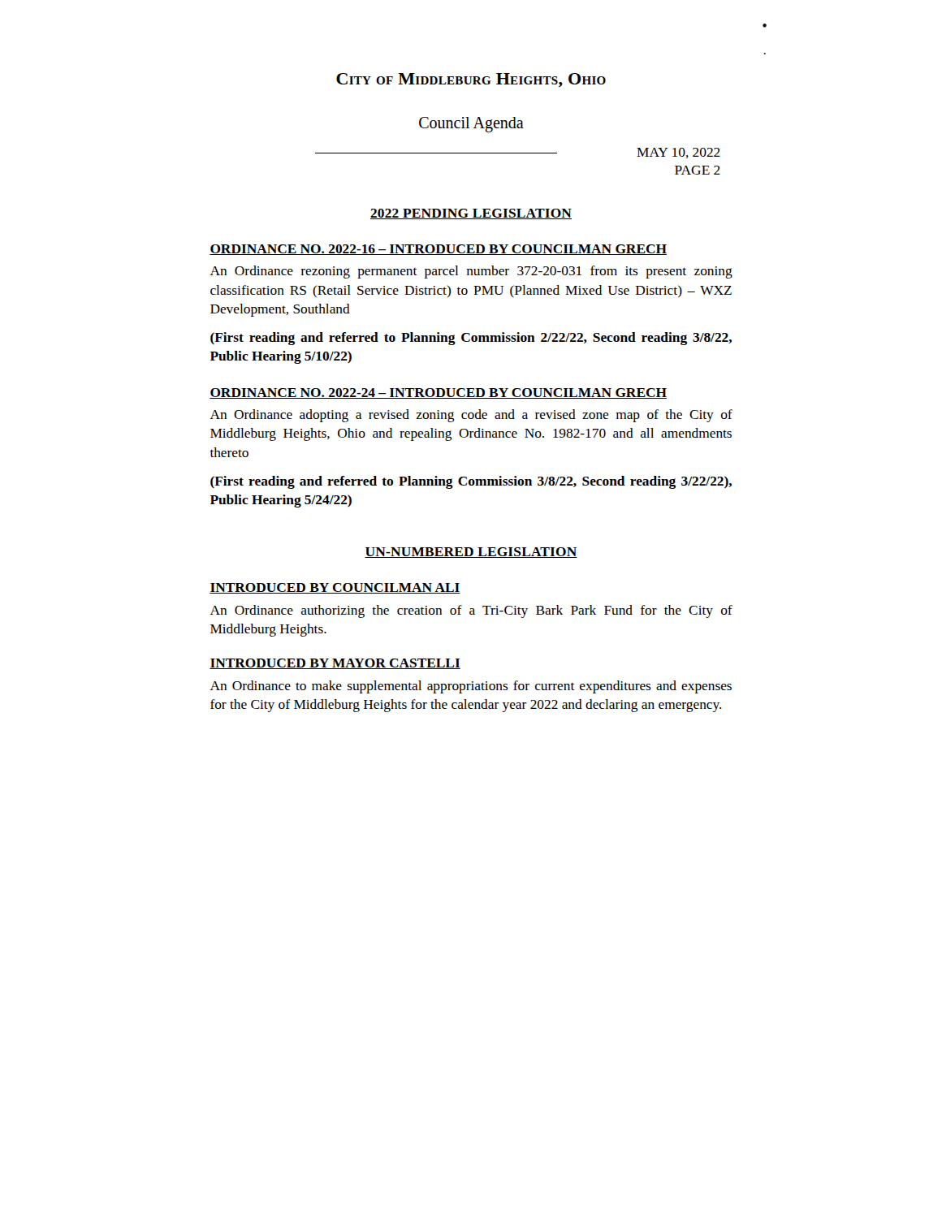• ·
City of Middleburg Heights, Ohio
Council Agenda
MAY 10, 2022
PAGE 2
2022 PENDING LEGISLATION
ORDINANCE NO. 2022-16 – INTRODUCED BY COUNCILMAN GRECH
An Ordinance rezoning permanent parcel number 372-20-031 from its present zoning classification RS (Retail Service District) to PMU (Planned Mixed Use District) – WXZ Development, Southland
(First reading and referred to Planning Commission 2/22/22, Second reading 3/8/22, Public Hearing 5/10/22)
ORDINANCE NO. 2022-24 – INTRODUCED BY COUNCILMAN GRECH
An Ordinance adopting a revised zoning code and a revised zone map of the City of Middleburg Heights, Ohio and repealing Ordinance No. 1982-170 and all amendments thereto
(First reading and referred to Planning Commission 3/8/22, Second reading 3/22/22), Public Hearing 5/24/22)
UN-NUMBERED LEGISLATION
INTRODUCED BY COUNCILMAN ALI
An Ordinance authorizing the creation of a Tri-City Bark Park Fund for the City of Middleburg Heights.
INTRODUCED BY MAYOR CASTELLI
An Ordinance to make supplemental appropriations for current expenditures and expenses for the City of Middleburg Heights for the calendar year 2022 and declaring an emergency.